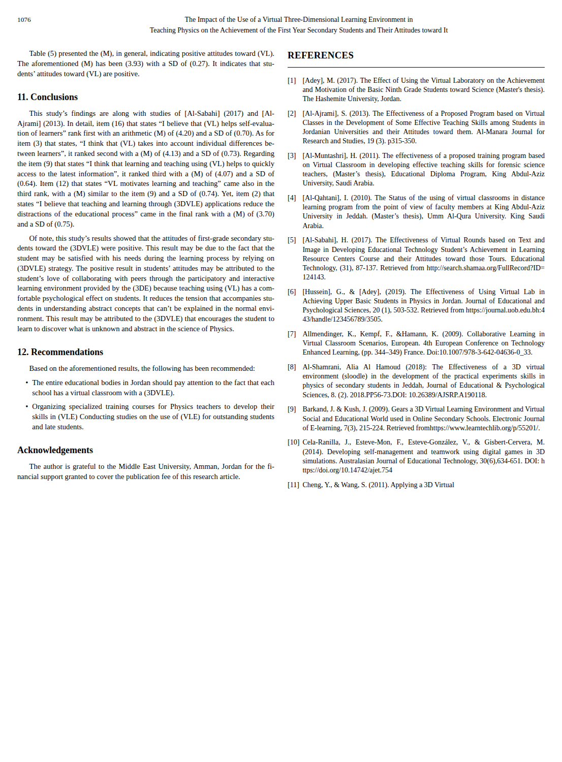1076
The Impact of the Use of a Virtual Three-Dimensional Learning Environment in
Teaching Physics on the Achievement of the First Year Secondary Students and Their Attitudes toward It
Table (5) presented the (M), in general, indicating positive attitudes toward (VL). The aforementioned (M) has been (3.93) with a SD of (0.27). It indicates that students’ attitudes toward (VL) are positive.
11. Conclusions
This study’s findings are along with studies of [Al-Sabahi] (2017) and [Al-Ajrami] (2013). In detail, item (16) that states “I believe that (VL) helps self-evaluation of learners” rank first with an arithmetic (M) of (4.20) and a SD of (0.70). As for item (3) that states, “I think that (VL) takes into account individual differences between learners”, it ranked second with a (M) of (4.13) and a SD of (0.73). Regarding the item (9) that states “I think that learning and teaching using (VL) helps to quickly access to the latest information”, it ranked third with a (M) of (4.07) and a SD of (0.64). Item (12) that states “VL motivates learning and teaching” came also in the third rank, with a (M) similar to the item (9) and a SD of (0.74). Yet, item (2) that states “I believe that teaching and learning through (3DVLE) applications reduce the distractions of the educational process” came in the final rank with a (M) of (3.70) and a SD of (0.75).
Of note, this study’s results showed that the attitudes of first-grade secondary students toward the (3DVLE) were positive. This result may be due to the fact that the student may be satisfied with his needs during the learning process by relying on (3DVLE) strategy. The positive result in students’ attitudes may be attributed to the student’s love of collaborating with peers through the participatory and interactive learning environment provided by the (3DE) because teaching using (VL) has a comfortable psychological effect on students. It reduces the tension that accompanies students in understanding abstract concepts that can’t be explained in the normal environment. This result may be attributed to the (3DVLE) that encourages the student to learn to discover what is unknown and abstract in the science of Physics.
12. Recommendations
Based on the aforementioned results, the following has been recommended:
The entire educational bodies in Jordan should pay attention to the fact that each school has a virtual classroom with a (3DVLE).
Organizing specialized training courses for Physics teachers to develop their skills in (VLE) Conducting studies on the use of (VLE) for outstanding students and late students.
Acknowledgements
The author is grateful to the Middle East University, Amman, Jordan for the financial support granted to cover the publication fee of this research article.
REFERENCES
[Adey], M. (2017). The Effect of Using the Virtual Laboratory on the Achievement and Motivation of the Basic Ninth Grade Students toward Science (Master's thesis). The Hashemite University, Jordan.
[Al-Ajrami], S. (2013). The Effectiveness of a Proposed Program based on Virtual Classes in the Development of Some Effective Teaching Skills among Students in Jordanian Universities and their Attitudes toward them. Al-Manara Journal for Research and Studies, 19 (3). p315-350.
[Al-Muntashri], H. (2011). The effectiveness of a proposed training program based on Virtual Classroom in developing effective teaching skills for forensic science teachers, (Master’s thesis), Educational Diploma Program, King Abdul-Aziz University, Saudi Arabia.
[Al-Qahtani], I. (2010). The Status of the using of virtual classrooms in distance learning program from the point of view of faculty members at King Abdul-Aziz University in Jeddah. (Master’s thesis), Umm Al-Qura University. King Saudi Arabia.
[Al-Sabahi], H. (2017). The Effectiveness of Virtual Rounds based on Text and Image in Developing Educational Technology Student’s Achievement in Learning Resource Centers Course and their Attitudes toward those Tours. Educational Technology, (31), 87-137. Retrieved from http://search.shamaa.org/FullRecord?ID=124143.
[Hussein], G., & [Adey], (2019). The Effectiveness of Using Virtual Lab in Achieving Upper Basic Students in Physics in Jordan. Journal of Educational and Psychological Sciences, 20 (1), 503-532. Retrieved from https://journal.uob.edu.bh:443/handle/123456789/3505.
Allmendinger, K., Kempf, F., &Hamann, K. (2009). Collaborative Learning in Virtual Classroom Scenarios, European. 4th European Conference on Technology Enhanced Learning, (pp. 344–349) France. Doi:10.1007/978-3-642-04636-0_33.
Al-Shamrani, Alia Al Hamoud (2018): The Effectiveness of a 3D virtual environment (sloodle) in the development of the practical experiments skills in physics of secondary students in Jeddah, Journal of Educational & Psychological Sciences, 8. (2). 2018.PP56-73.DOI: 10.26389/AJSRP.A190118.
Barkand, J. & Kush, J. (2009). Gears a 3D Virtual Learning Environment and Virtual Social and Educational World used in Online Secondary Schools. Electronic Journal of E-learning, 7(3), 215-224. Retrieved fromhttps://www.learntechlib.org/p/55201/.
Cela-Ranilla, J., Esteve-Mon, F., Esteve-González, V., & Gisbert-Cervera, M. (2014). Developing self-management and teamwork using digital games in 3D simulations. Australasian Journal of Educational Technology, 30(6),634-651. DOI: https://doi.org/10.14742/ajet.754
Cheng, Y., & Wang, S. (2011). Applying a 3D Virtual